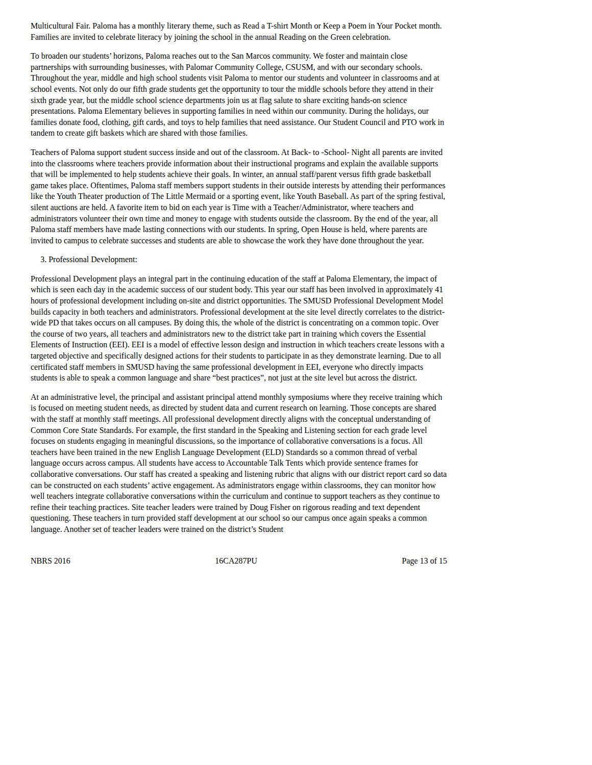Multicultural Fair. Paloma has a monthly literary theme, such as Read a T-shirt Month or Keep a Poem in Your Pocket month. Families are invited to celebrate literacy by joining the school in the annual Reading on the Green celebration.
To broaden our students’ horizons, Paloma reaches out to the San Marcos community. We foster and maintain close partnerships with surrounding businesses, with Palomar Community College, CSUSM, and with our secondary schools. Throughout the year, middle and high school students visit Paloma to mentor our students and volunteer in classrooms and at school events. Not only do our fifth grade students get the opportunity to tour the middle schools before they attend in their sixth grade year, but the middle school science departments join us at flag salute to share exciting hands-on science presentations. Paloma Elementary believes in supporting families in need within our community. During the holidays, our families donate food, clothing, gift cards, and toys to help families that need assistance. Our Student Council and PTO work in tandem to create gift baskets which are shared with those families.
Teachers of Paloma support student success inside and out of the classroom. At Back- to -School- Night all parents are invited into the classrooms where teachers provide information about their instructional programs and explain the available supports that will be implemented to help students achieve their goals. In winter, an annual staff/parent versus fifth grade basketball game takes place. Oftentimes, Paloma staff members support students in their outside interests by attending their performances like the Youth Theater production of The Little Mermaid or a sporting event, like Youth Baseball. As part of the spring festival, silent auctions are held. A favorite item to bid on each year is Time with a Teacher/Administrator, where teachers and administrators volunteer their own time and money to engage with students outside the classroom. By the end of the year, all Paloma staff members have made lasting connections with our students. In spring, Open House is held, where parents are invited to campus to celebrate successes and students are able to showcase the work they have done throughout the year.
Professional Development:
Professional Development plays an integral part in the continuing education of the staff at Paloma Elementary, the impact of which is seen each day in the academic success of our student body. This year our staff has been involved in approximately 41 hours of professional development including on-site and district opportunities. The SMUSD Professional Development Model builds capacity in both teachers and administrators. Professional development at the site level directly correlates to the district-wide PD that takes occurs on all campuses. By doing this, the whole of the district is concentrating on a common topic. Over the course of two years, all teachers and administrators new to the district take part in training which covers the Essential Elements of Instruction (EEI). EEI is a model of effective lesson design and instruction in which teachers create lessons with a targeted objective and specifically designed actions for their students to participate in as they demonstrate learning. Due to all certificated staff members in SMUSD having the same professional development in EEI, everyone who directly impacts students is able to speak a common language and share “best practices”, not just at the site level but across the district.
At an administrative level, the principal and assistant principal attend monthly symposiums where they receive training which is focused on meeting student needs, as directed by student data and current research on learning. Those concepts are shared with the staff at monthly staff meetings. All professional development directly aligns with the conceptual understanding of Common Core State Standards. For example, the first standard in the Speaking and Listening section for each grade level focuses on students engaging in meaningful discussions, so the importance of collaborative conversations is a focus. All teachers have been trained in the new English Language Development (ELD) Standards so a common thread of verbal language occurs across campus. All students have access to Accountable Talk Tents which provide sentence frames for collaborative conversations. Our staff has created a speaking and listening rubric that aligns with our district report card so data can be constructed on each students’ active engagement. As administrators engage within classrooms, they can monitor how well teachers integrate collaborative conversations within the curriculum and continue to support teachers as they continue to refine their teaching practices. Site teacher leaders were trained by Doug Fisher on rigorous reading and text dependent questioning. These teachers in turn provided staff development at our school so our campus once again speaks a common language. Another set of teacher leaders were trained on the district’s Student
NBRS 2016 16CA287PU Page 13 of 15